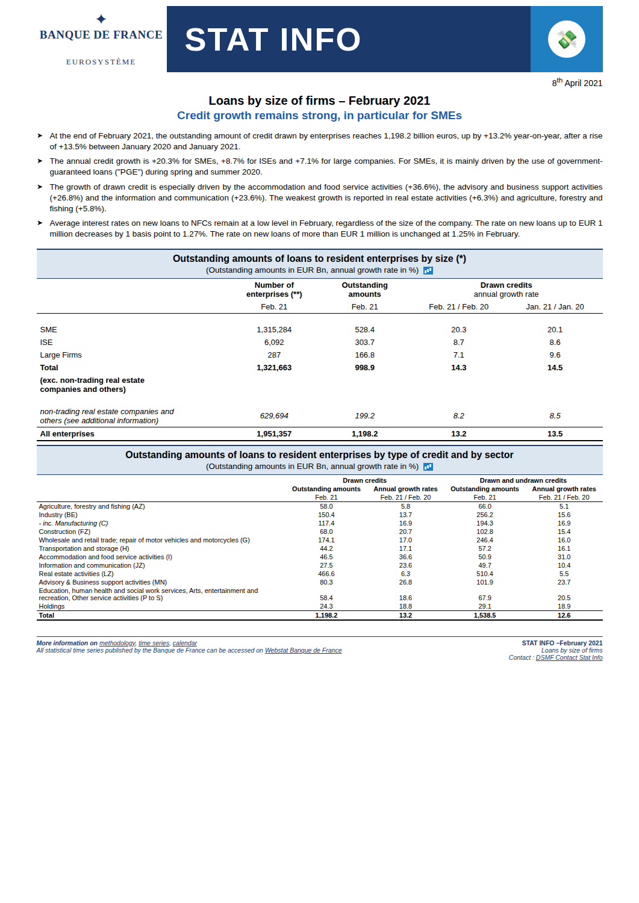✦
BANQUE DE FRANCE
EUROSYSTÈME
STAT INFO
💸
8th April 2021
Loans by size of firms – February 2021
Credit growth remains strong, in particular for SMEs
At the end of February 2021, the outstanding amount of credit drawn by enterprises reaches 1,198.2 billion euros, up by +13.2% year-on-year, after a rise of +13.5% between January 2020 and January 2021.
The annual credit growth is +20.3% for SMEs, +8.7% for ISEs and +7.1% for large companies. For SMEs, it is mainly driven by the use of government-guaranteed loans ("PGE") during spring and summer 2020.
The growth of drawn credit is especially driven by the accommodation and food service activities (+36.6%), the advisory and business support activities (+26.8%) and the information and communication (+23.6%). The weakest growth is reported in real estate activities (+6.3%) and agriculture, forestry and fishing (+5.8%).
Average interest rates on new loans to NFCs remain at a low level in February, regardless of the size of the company. The rate on new loans up to EUR 1 million decreases by 1 basis point to 1.27%. The rate on new loans of more than EUR 1 million is unchanged at 1.25% in February.
Outstanding amounts of loans to resident enterprises by size (*)
(Outstanding amounts in EUR Bn, annual growth rate in %)
| | Number of enterprises (**) | Outstanding amounts | Drawn credits annual growth rate |
| --- | --- | --- | --- |
| | Feb. 21 | Feb. 21 | Feb. 21 / Feb. 20 | Jan. 21 / Jan. 20 |
| SME | 1,315,284 | 528.4 | 20.3 | 20.1 |
| ISE | 6,092 | 303.7 | 8.7 | 8.6 |
| Large Firms | 287 | 166.8 | 7.1 | 9.6 |
| Total | 1,321,663 | 998.9 | 14.3 | 14.5 |
| (exc. non-trading real estate companies and others) | | | | |
| non-trading real estate companies and others (see additional information) | 629,694 | 199.2 | 8.2 | 8.5 |
| All enterprises | 1,951,357 | 1,198.2 | 13.2 | 13.5 |
Outstanding amounts of loans to resident enterprises by type of credit and by sector
(Outstanding amounts in EUR Bn, annual growth rate in %)
| | Drawn credits | Drawn and undrawn credits |
| --- | --- | --- |
| | Outstanding amounts | Annual growth rates | Outstanding amounts | Annual growth rates |
| | Feb. 21 | Feb. 21 / Feb. 20 | Feb. 21 | Feb. 21 / Feb. 20 |
| Agriculture, forestry and fishing (AZ) | 58.0 | 5.8 | 66.0 | 5.1 |
| Industry (BE) | 150.4 | 13.7 | 256.2 | 15.6 |
| - inc. Manufacturing (C) | 117.4 | 16.9 | 194.3 | 16.9 |
| Construction (FZ) | 68.0 | 20.7 | 102.8 | 15.4 |
| Wholesale and retail trade; repair of motor vehicles and motorcycles (G) | 174.1 | 17.0 | 246.4 | 16.0 |
| Transportation and storage (H) | 44.2 | 17.1 | 57.2 | 16.1 |
| Accommodation and food service activities (I) | 46.5 | 36.6 | 50.9 | 31.0 |
| Information and communication (JZ) | 27.5 | 23.6 | 49.7 | 10.4 |
| Real estate activities (LZ) | 466.6 | 6.3 | 510.4 | 5.5 |
| Advisory & Business support activities (MN) | 80.3 | 26.8 | 101.9 | 23.7 |
| Education, human health and social work services, Arts, entertainment and recreation, Other service activities (P to S) | 58.4 | 18.6 | 67.9 | 20.5 |
| Holdings | 24.3 | 18.8 | 29.1 | 18.9 |
| Total | 1,198.2 | 13.2 | 1,538.5 | 12.6 |
More information on methodology, time series, calendar
All statistical time series published by the Banque de France can be accessed on Webstat Banque de France
STAT INFO –February 2021
Loans by size of firms
Contact : DSMF Contact Stat Info